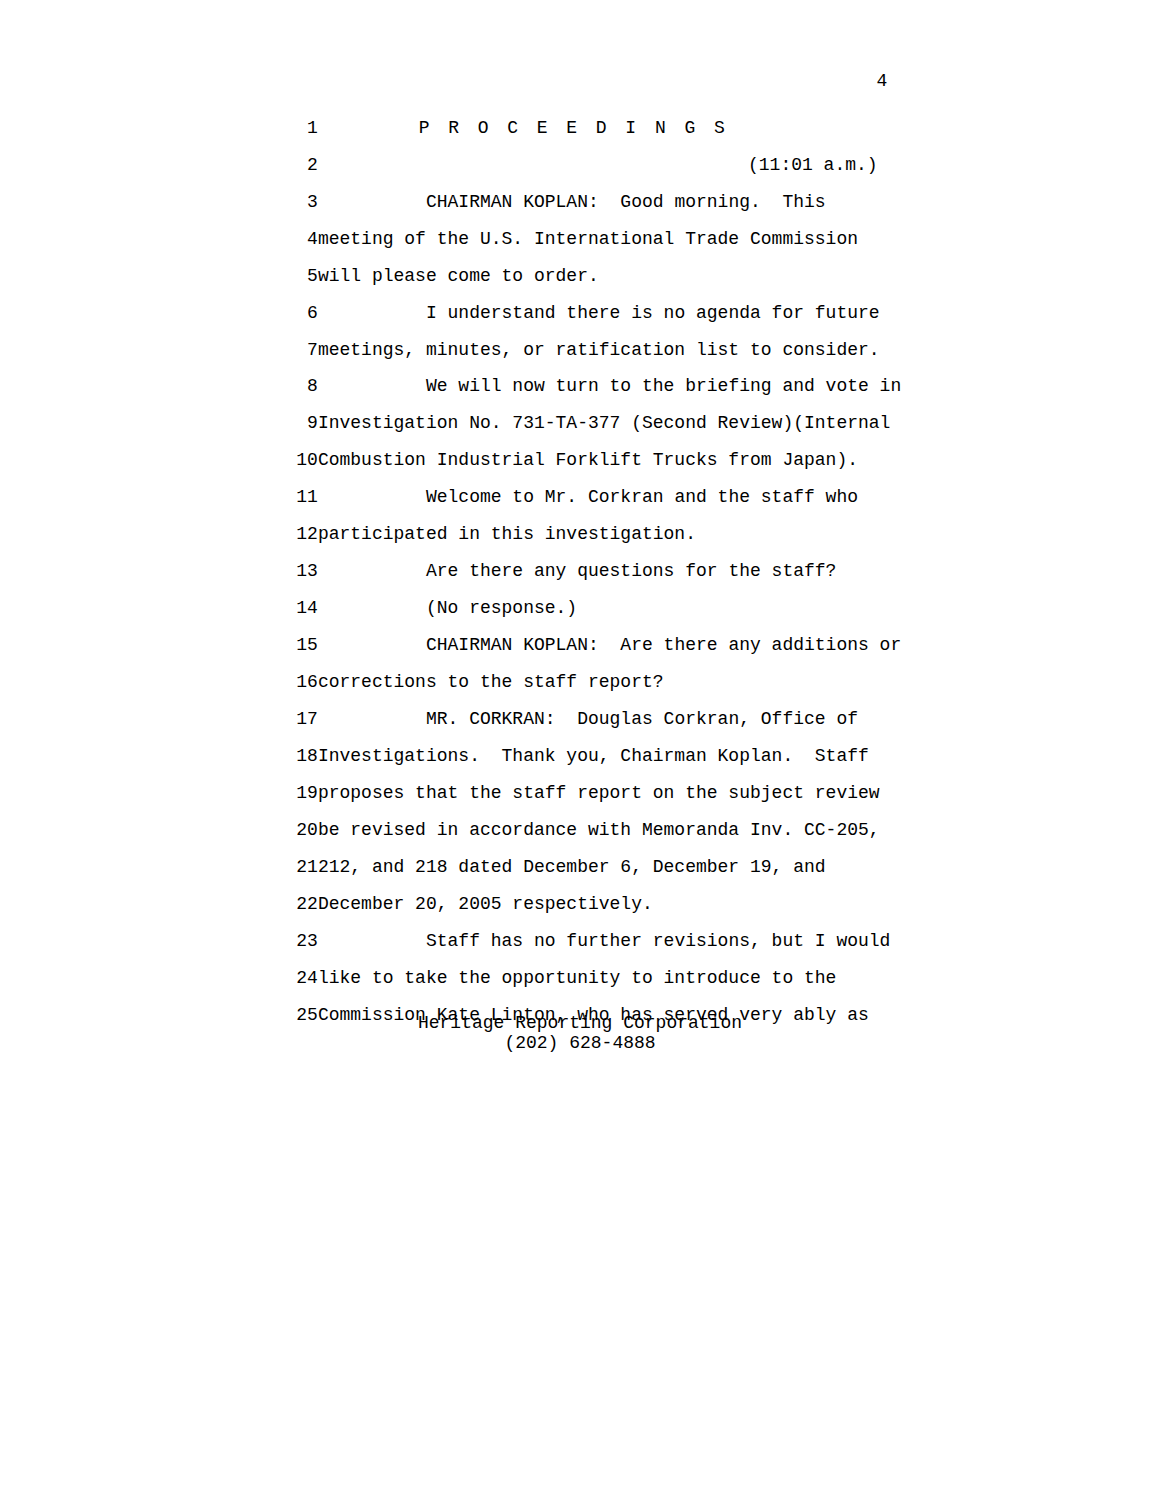4
| 1 | P R O C E E D I N G S |
| 2 | (11:01 a.m.) |
| 3 | CHAIRMAN KOPLAN: Good morning. This |
| 4 | meeting of the U.S. International Trade Commission |
| 5 | will please come to order. |
| 6 | I understand there is no agenda for future |
| 7 | meetings, minutes, or ratification list to consider. |
| 8 | We will now turn to the briefing and vote in |
| 9 | Investigation No. 731-TA-377 (Second Review)(Internal |
| 10 | Combustion Industrial Forklift Trucks from Japan). |
| 11 | Welcome to Mr. Corkran and the staff who |
| 12 | participated in this investigation. |
| 13 | Are there any questions for the staff? |
| 14 | (No response.) |
| 15 | CHAIRMAN KOPLAN: Are there any additions or |
| 16 | corrections to the staff report? |
| 17 | MR. CORKRAN: Douglas Corkran, Office of |
| 18 | Investigations. Thank you, Chairman Koplan. Staff |
| 19 | proposes that the staff report on the subject review |
| 20 | be revised in accordance with Memoranda Inv. CC-205, |
| 21 | 212, and 218 dated December 6, December 19, and |
| 22 | December 20, 2005 respectively. |
| 23 | Staff has no further revisions, but I would |
| 24 | like to take the opportunity to introduce to the |
| 25 | Commission Kate Linton, who has served very ably as |
Heritage Reporting Corporation
(202) 628-4888